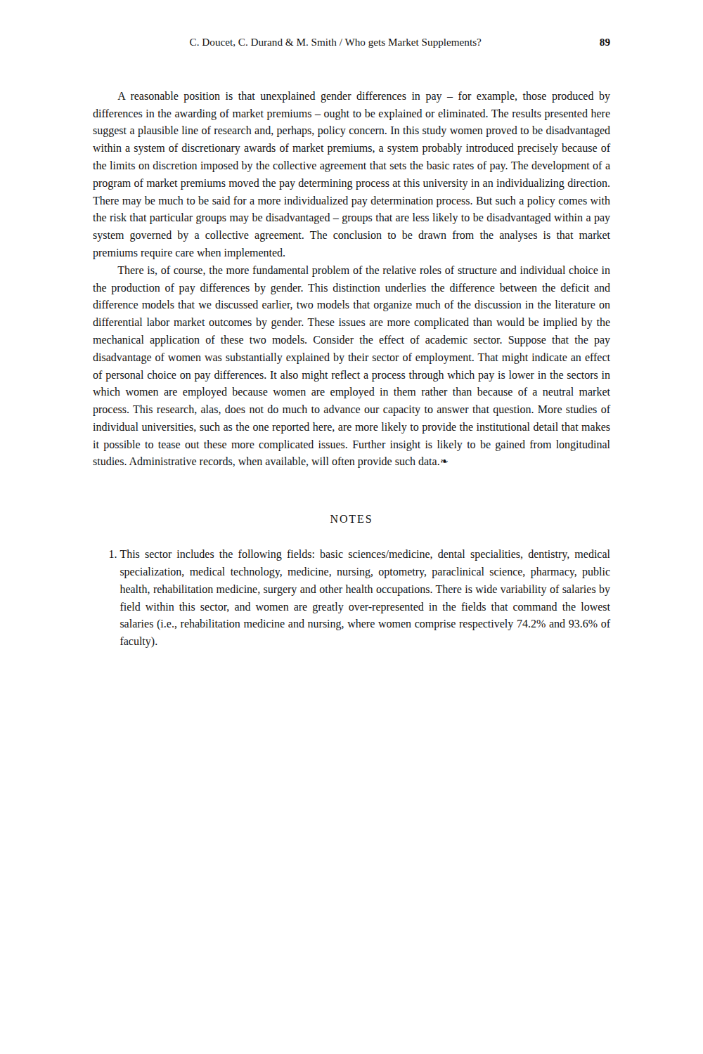C. Doucet, C. Durand & M. Smith / Who gets Market Supplements? 89
A reasonable position is that unexplained gender differences in pay – for example, those produced by differences in the awarding of market premiums – ought to be explained or eliminated. The results presented here suggest a plausible line of research and, perhaps, policy concern. In this study women proved to be disadvantaged within a system of discretionary awards of market premiums, a system probably introduced precisely because of the limits on discretion imposed by the collective agreement that sets the basic rates of pay. The development of a program of market premiums moved the pay determining process at this university in an individualizing direction. There may be much to be said for a more individualized pay determination process. But such a policy comes with the risk that particular groups may be disadvantaged – groups that are less likely to be disadvantaged within a pay system governed by a collective agreement. The conclusion to be drawn from the analyses is that market premiums require care when implemented.
There is, of course, the more fundamental problem of the relative roles of structure and individual choice in the production of pay differences by gender. This distinction underlies the difference between the deficit and difference models that we discussed earlier, two models that organize much of the discussion in the literature on differential labor market outcomes by gender. These issues are more complicated than would be implied by the mechanical application of these two models. Consider the effect of academic sector. Suppose that the pay disadvantage of women was substantially explained by their sector of employment. That might indicate an effect of personal choice on pay differences. It also might reflect a process through which pay is lower in the sectors in which women are employed because women are employed in them rather than because of a neutral market process. This research, alas, does not do much to advance our capacity to answer that question. More studies of individual universities, such as the one reported here, are more likely to provide the institutional detail that makes it possible to tease out these more complicated issues. Further insight is likely to be gained from longitudinal studies. Administrative records, when available, will often provide such data.❧
Notes
This sector includes the following fields: basic sciences/medicine, dental specialities, dentistry, medical specialization, medical technology, medicine, nursing, optometry, paraclinical science, pharmacy, public health, rehabilitation medicine, surgery and other health occupations. There is wide variability of salaries by field within this sector, and women are greatly over-represented in the fields that command the lowest salaries (i.e., rehabilitation medicine and nursing, where women comprise respectively 74.2% and 93.6% of faculty).